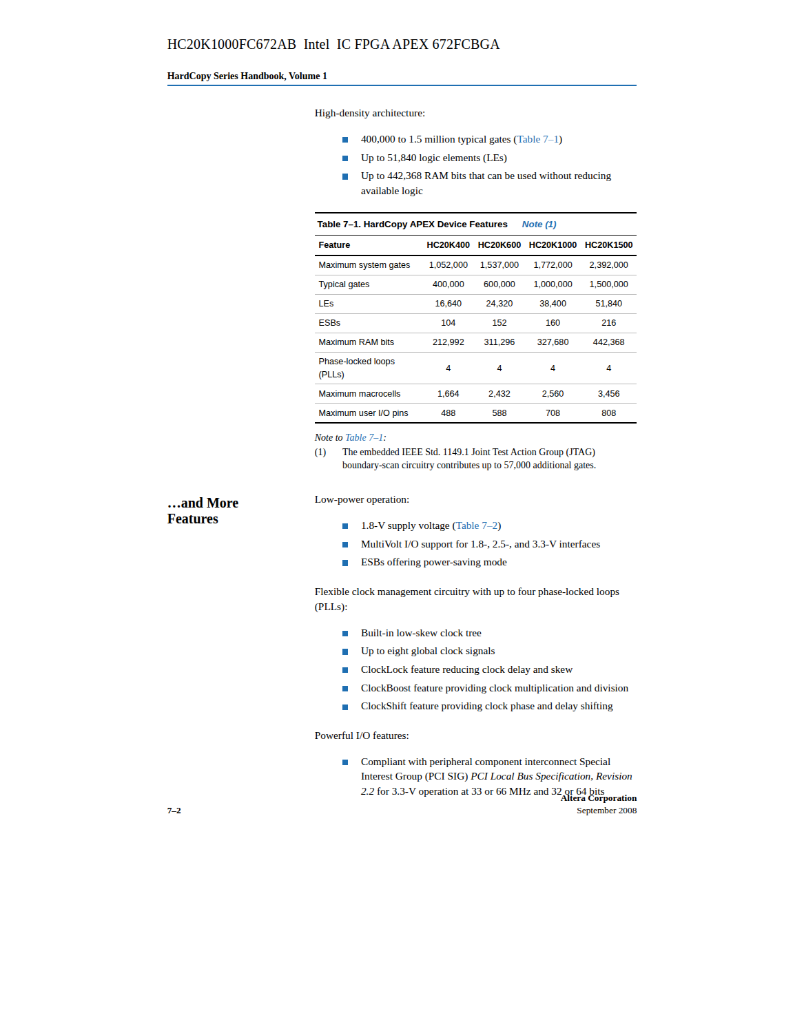HC20K1000FC672AB Intel IC FPGA APEX 672FCBGA
HardCopy Series Handbook, Volume 1
High-density architecture:
400,000 to 1.5 million typical gates (Table 7–1)
Up to 51,840 logic elements (LEs)
Up to 442,368 RAM bits that can be used without reducing available logic
Table 7–1. HardCopy APEX Device Features Note (1)
| Feature | HC20K400 | HC20K600 | HC20K1000 | HC20K1500 |
| --- | --- | --- | --- | --- |
| Maximum system gates | 1,052,000 | 1,537,000 | 1,772,000 | 2,392,000 |
| Typical gates | 400,000 | 600,000 | 1,000,000 | 1,500,000 |
| LEs | 16,640 | 24,320 | 38,400 | 51,840 |
| ESBs | 104 | 152 | 160 | 216 |
| Maximum RAM bits | 212,992 | 311,296 | 327,680 | 442,368 |
| Phase-locked loops (PLLs) | 4 | 4 | 4 | 4 |
| Maximum macrocells | 1,664 | 2,432 | 2,560 | 3,456 |
| Maximum user I/O pins | 488 | 588 | 708 | 808 |
Note to Table 7–1:
(1)
The embedded IEEE Std. 1149.1 Joint Test Action Group (JTAG) boundary-scan circuitry contributes up to 57,000 additional gates.
…and More
Features
Low-power operation:
1.8-V supply voltage (Table 7–2)
MultiVolt I/O support for 1.8-, 2.5-, and 3.3-V interfaces
ESBs offering power-saving mode
Flexible clock management circuitry with up to four phase-locked loops (PLLs):
Built-in low-skew clock tree
Up to eight global clock signals
ClockLock feature reducing clock delay and skew
ClockBoost feature providing clock multiplication and division
ClockShift feature providing clock phase and delay shifting
Powerful I/O features:
Compliant with peripheral component interconnect Special Interest Group (PCI SIG) PCI Local Bus Specification, Revision 2.2 for 3.3-V operation at 33 or 66 MHz and 32 or 64 bits
7–2
Altera Corporation
September 2008